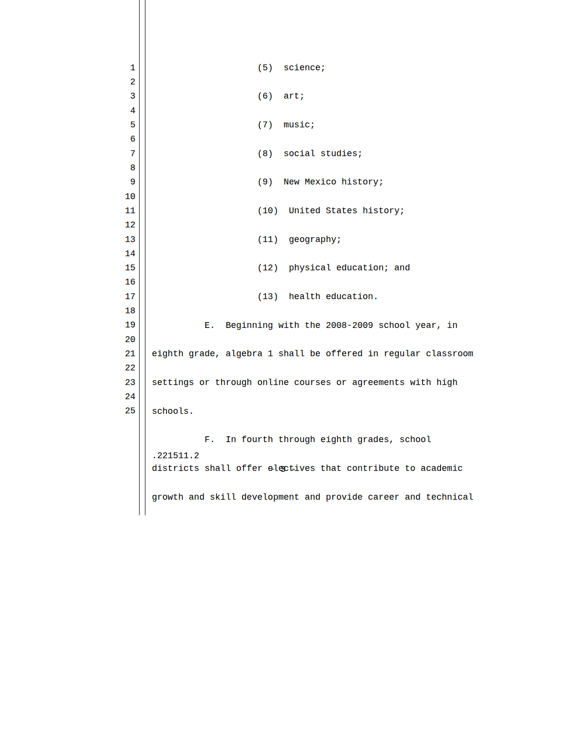underscored material = new
[bracketed material] = delete
1
2
3
4
5
6
7
8
9
10
11
12
13
14
15
16
17
18
19
20
21
22
23
24
25
(5) science; (6) art; (7) music; (8) social studies; (9) New Mexico history; (10) United States history; (11) geography; (12) physical education; and (13) health education. E. Beginning with the 2008-2009 school year, in eighth grade, algebra 1 shall be offered in regular classroom settings or through online courses or agreements with high schools. F. In fourth through eighth grades, school districts shall offer electives that contribute to academic growth and skill development and provide career and technical education. In sixth through eighth grades, media literacy may be offered as an elective. G. In ninth through twelfth grades, instruction that meets academic content and performance standards shall be provided in health education. H. All health education courses shall include: (1) age-appropriate sexual abuse and assault awareness and prevention training that meets department standards developed in consultation with the federal centers
.221511.2
- 3 -